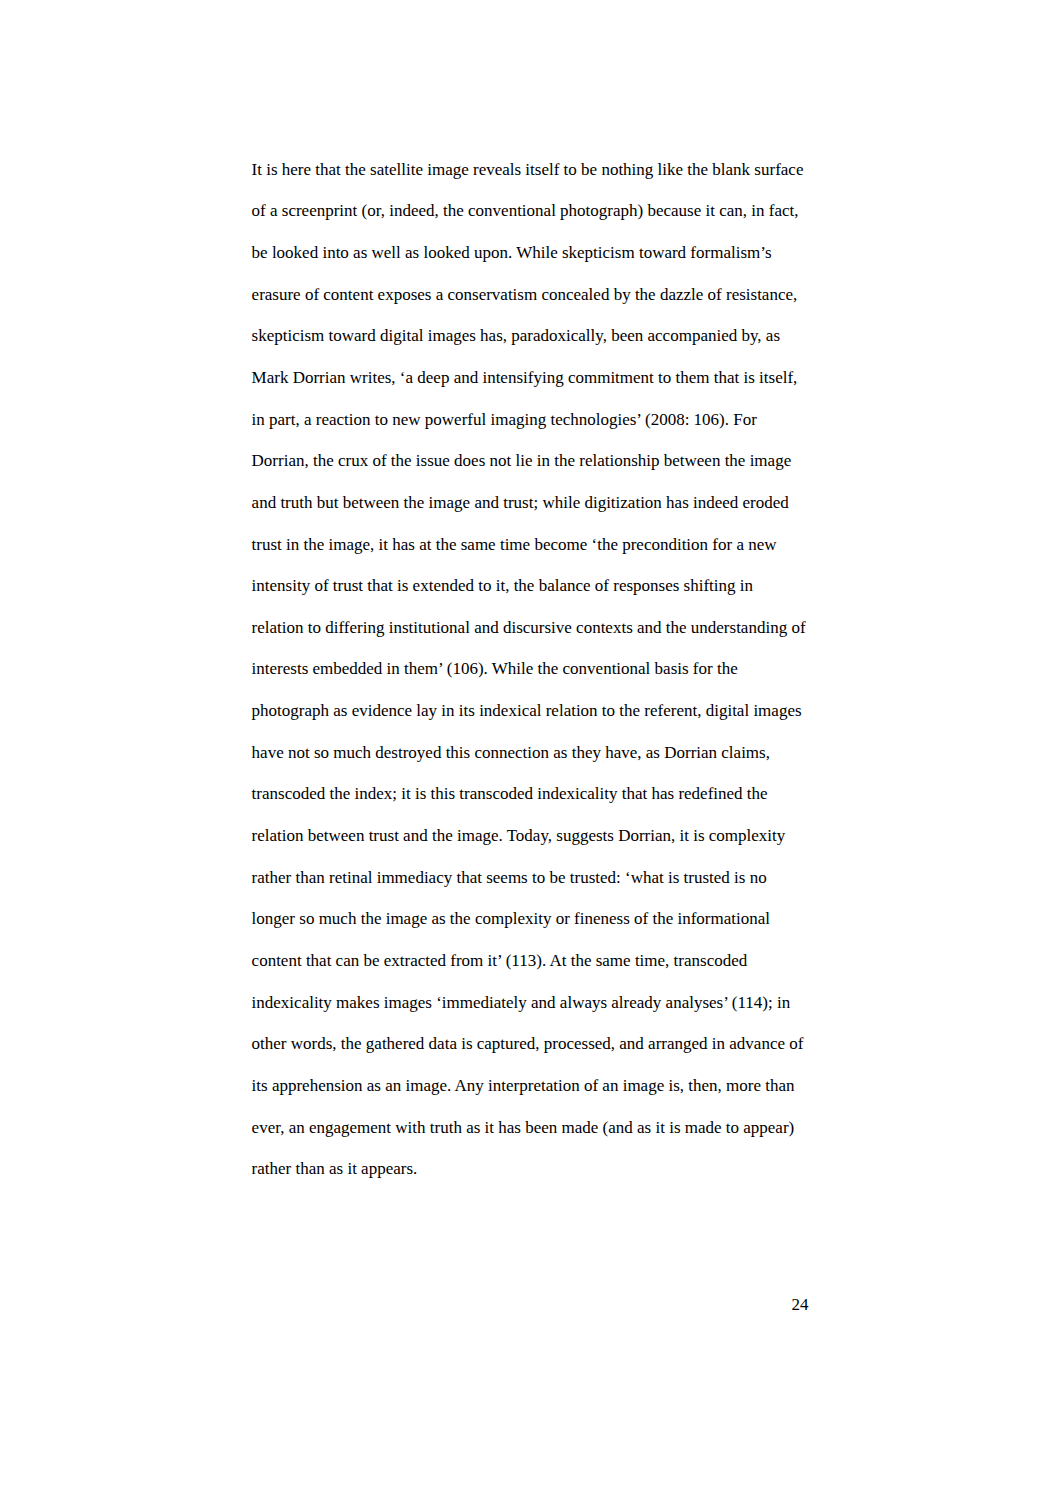It is here that the satellite image reveals itself to be nothing like the blank surface of a screenprint (or, indeed, the conventional photograph) because it can, in fact, be looked into as well as looked upon. While skepticism toward formalism’s erasure of content exposes a conservatism concealed by the dazzle of resistance, skepticism toward digital images has, paradoxically, been accompanied by, as Mark Dorrian writes, ‘a deep and intensifying commitment to them that is itself, in part, a reaction to new powerful imaging technologies’ (2008: 106). For Dorrian, the crux of the issue does not lie in the relationship between the image and truth but between the image and trust; while digitization has indeed eroded trust in the image, it has at the same time become ‘the precondition for a new intensity of trust that is extended to it, the balance of responses shifting in relation to differing institutional and discursive contexts and the understanding of interests embedded in them’ (106). While the conventional basis for the photograph as evidence lay in its indexical relation to the referent, digital images have not so much destroyed this connection as they have, as Dorrian claims, transcoded the index; it is this transcoded indexicality that has redefined the relation between trust and the image. Today, suggests Dorrian, it is complexity rather than retinal immediacy that seems to be trusted: ‘what is trusted is no longer so much the image as the complexity or fineness of the informational content that can be extracted from it’ (113). At the same time, transcoded indexicality makes images ‘immediately and always already analyses’ (114); in other words, the gathered data is captured, processed, and arranged in advance of its apprehension as an image. Any interpretation of an image is, then, more than ever, an engagement with truth as it has been made (and as it is made to appear) rather than as it appears.
24